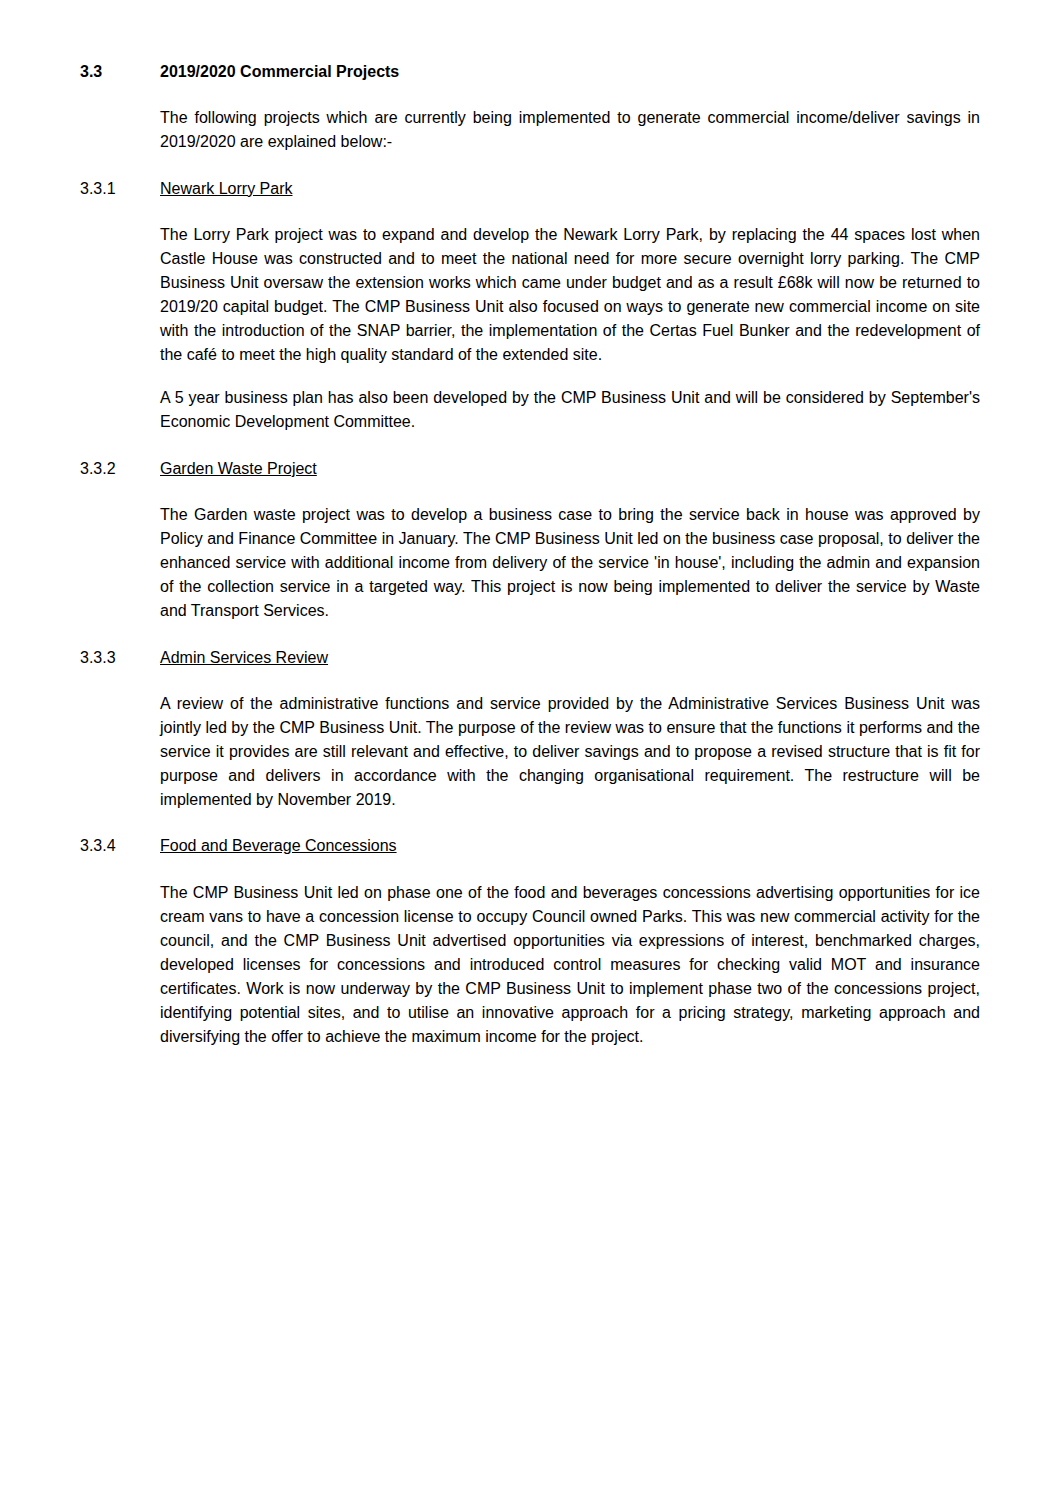3.3
2019/2020 Commercial Projects
The following projects which are currently being implemented to generate commercial income/deliver savings in 2019/2020 are explained below:-
3.3.1
Newark Lorry Park
The Lorry Park project was to expand and develop the Newark Lorry Park, by replacing the 44 spaces lost when Castle House was constructed and to meet the national need for more secure overnight lorry parking. The CMP Business Unit oversaw the extension works which came under budget and as a result £68k will now be returned to 2019/20 capital budget. The CMP Business Unit also focused on ways to generate new commercial income on site with the introduction of the SNAP barrier, the implementation of the Certas Fuel Bunker and the redevelopment of the café to meet the high quality standard of the extended site.
A 5 year business plan has also been developed by the CMP Business Unit and will be considered by September's Economic Development Committee.
3.3.2
Garden Waste Project
The Garden waste project was to develop a business case to bring the service back in house was approved by Policy and Finance Committee in January. The CMP Business Unit led on the business case proposal, to deliver the enhanced service with additional income from delivery of the service 'in house', including the admin and expansion of the collection service in a targeted way. This project is now being implemented to deliver the service by Waste and Transport Services.
3.3.3
Admin Services Review
A review of the administrative functions and service provided by the Administrative Services Business Unit was jointly led by the CMP Business Unit. The purpose of the review was to ensure that the functions it performs and the service it provides are still relevant and effective, to deliver savings and to propose a revised structure that is fit for purpose and delivers in accordance with the changing organisational requirement. The restructure will be implemented by November 2019.
3.3.4
Food and Beverage Concessions
The CMP Business Unit led on phase one of the food and beverages concessions advertising opportunities for ice cream vans to have a concession license to occupy Council owned Parks. This was new commercial activity for the council, and the CMP Business Unit advertised opportunities via expressions of interest, benchmarked charges, developed licenses for concessions and introduced control measures for checking valid MOT and insurance certificates. Work is now underway by the CMP Business Unit to implement phase two of the concessions project, identifying potential sites, and to utilise an innovative approach for a pricing strategy, marketing approach and diversifying the offer to achieve the maximum income for the project.